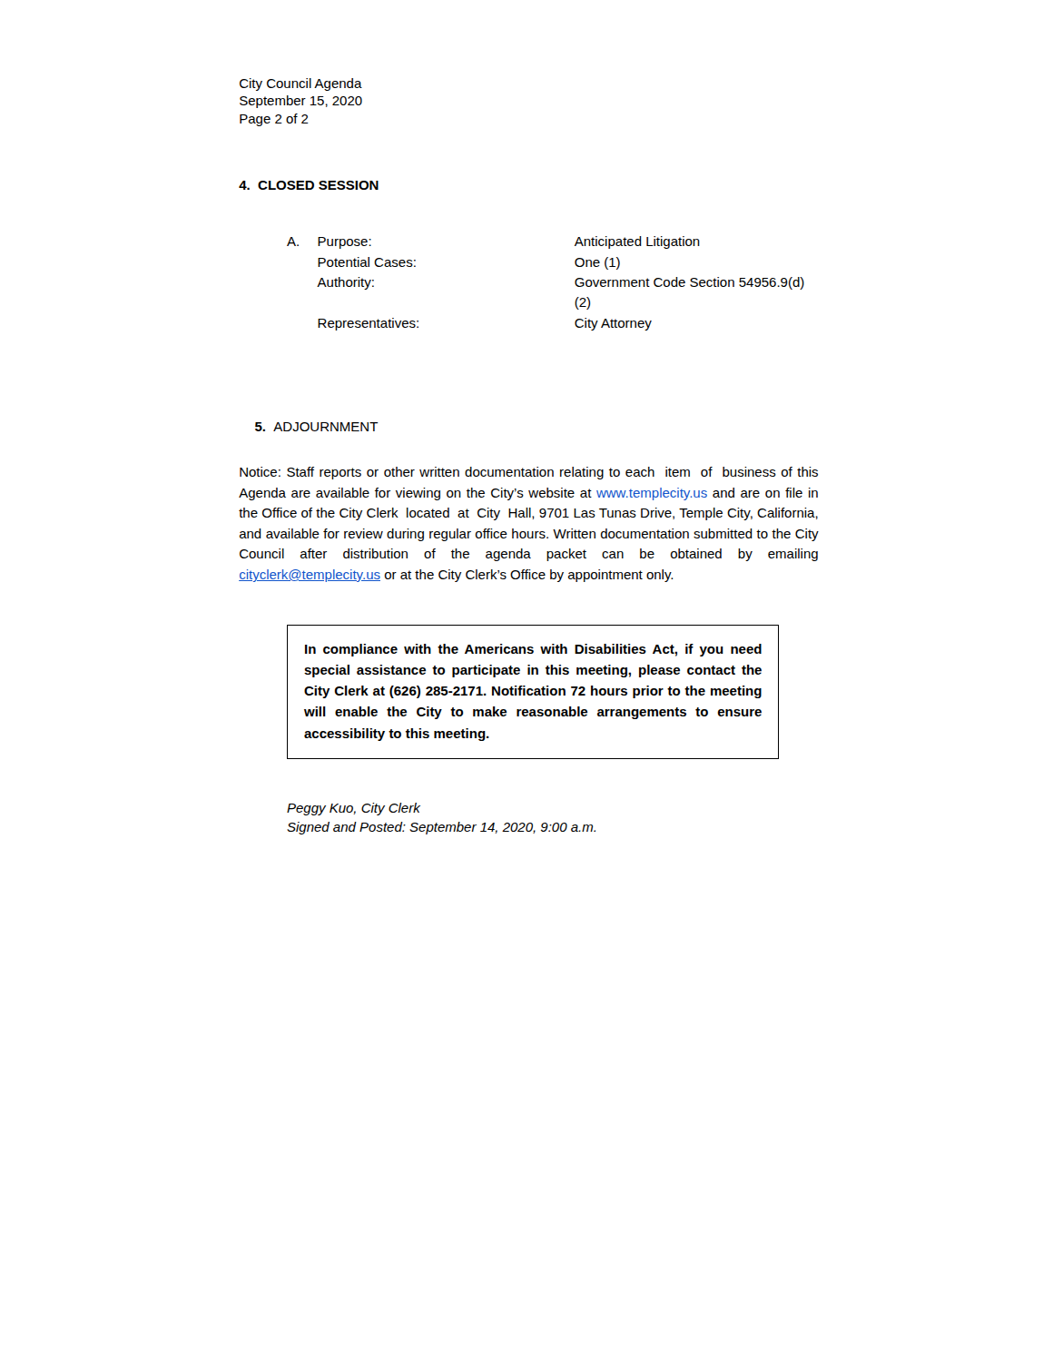City Council Agenda
September 15, 2020
Page 2 of 2
4. CLOSED SESSION
| A. | Purpose: | Anticipated Litigation |
| | Potential Cases: | One (1) |
| | Authority: | Government Code Section 54956.9(d)(2) |
| | Representatives: | City Attorney |
5. ADJOURNMENT
Notice: Staff reports or other written documentation relating to each item of business of this Agenda are available for viewing on the City’s website at www.templecity.us and are on file in the Office of the City Clerk located at City Hall, 9701 Las Tunas Drive, Temple City, California, and available for review during regular office hours. Written documentation submitted to the City Council after distribution of the agenda packet can be obtained by emailing cityclerk@templecity.us or at the City Clerk’s Office by appointment only.
In compliance with the Americans with Disabilities Act, if you need special assistance to participate in this meeting, please contact the City Clerk at (626) 285-2171. Notification 72 hours prior to the meeting will enable the City to make reasonable arrangements to ensure accessibility to this meeting.
Peggy Kuo, City Clerk
Signed and Posted: September 14, 2020, 9:00 a.m.